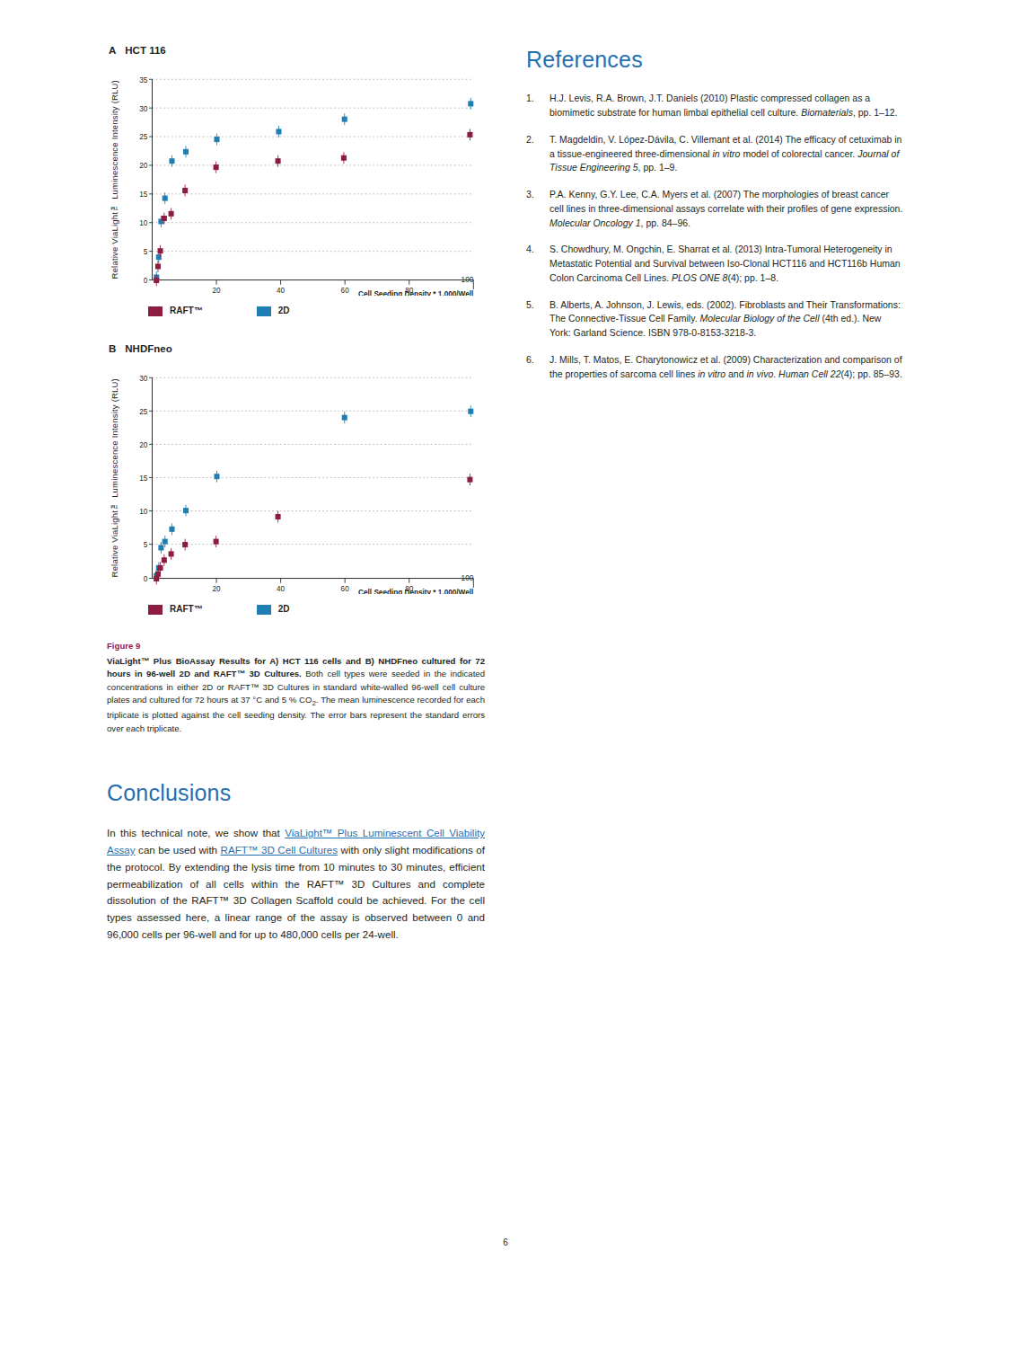AHCT 116
Relative ViaLight™ Luminescence Intensity (RLU)
35 30 25 20 15 10 5 0 20 40 60 80 100 Cell Seeding Density * 1,000/Well
RAFT™ 2D
BNHDFneo
Relative ViaLight™ Luminescence Intensity (RLU)
30 25 20 15 10 5 0 20 40 60 80 100 Cell Seeding Density * 1,000/Well
RAFT™ 2D
Figure 9 ViaLight™ Plus BioAssay Results for A) HCT 116 cells and B) NHDFneo cultured for 72 hours in 96-well 2D and RAFT™ 3D Cultures. Both cell types were seeded in the indicated concentrations in either 2D or RAFT™ 3D Cultures in standard white-walled 96-well cell culture plates and cultured for 72 hours at 37 °C and 5 % CO2. The mean luminescence recorded for each triplicate is plotted against the cell seeding density. The error bars represent the standard errors over each triplicate.
Conclusions
In this technical note, we show that ViaLight™ Plus Luminescent Cell Viability Assay can be used with RAFT™ 3D Cell Cultures with only slight modifications of the protocol. By extending the lysis time from 10 minutes to 30 minutes, efficient permeabilization of all cells within the RAFT™ 3D Cultures and complete dissolution of the RAFT™ 3D Collagen Scaffold could be achieved. For the cell types assessed here, a linear range of the assay is observed between 0 and 96,000 cells per 96-well and for up to 480,000 cells per 24-well.
References
H.J. Levis, R.A. Brown, J.T. Daniels (2010) Plastic compressed collagen as a biomimetic substrate for human limbal epithelial cell culture. Biomaterials, pp. 1–12.
T. Magdeldin, V. López-Dávila, C. Villemant et al. (2014) The efficacy of cetuximab in a tissue-engineered three-dimensional in vitro model of colorectal cancer. Journal of Tissue Engineering 5, pp. 1–9.
P.A. Kenny, G.Y. Lee, C.A. Myers et al. (2007) The morphologies of breast cancer cell lines in three-dimensional assays correlate with their profiles of gene expression. Molecular Oncology 1, pp. 84–96.
S. Chowdhury, M. Ongchin, E. Sharrat et al. (2013) Intra-Tumoral Heterogeneity in Metastatic Potential and Survival between Iso-Clonal HCT116 and HCT116b Human Colon Carcinoma Cell Lines. PLOS ONE 8(4); pp. 1–8.
B. Alberts, A. Johnson, J. Lewis, eds. (2002). Fibroblasts and Their Transformations: The Connective-Tissue Cell Family. Molecular Biology of the Cell (4th ed.). New York: Garland Science. ISBN 978-0-8153-3218-3.
J. Mills, T. Matos, E. Charytonowicz et al. (2009) Characterization and comparison of the properties of sarcoma cell lines in vitro and in vivo. Human Cell 22(4); pp. 85–93.
6